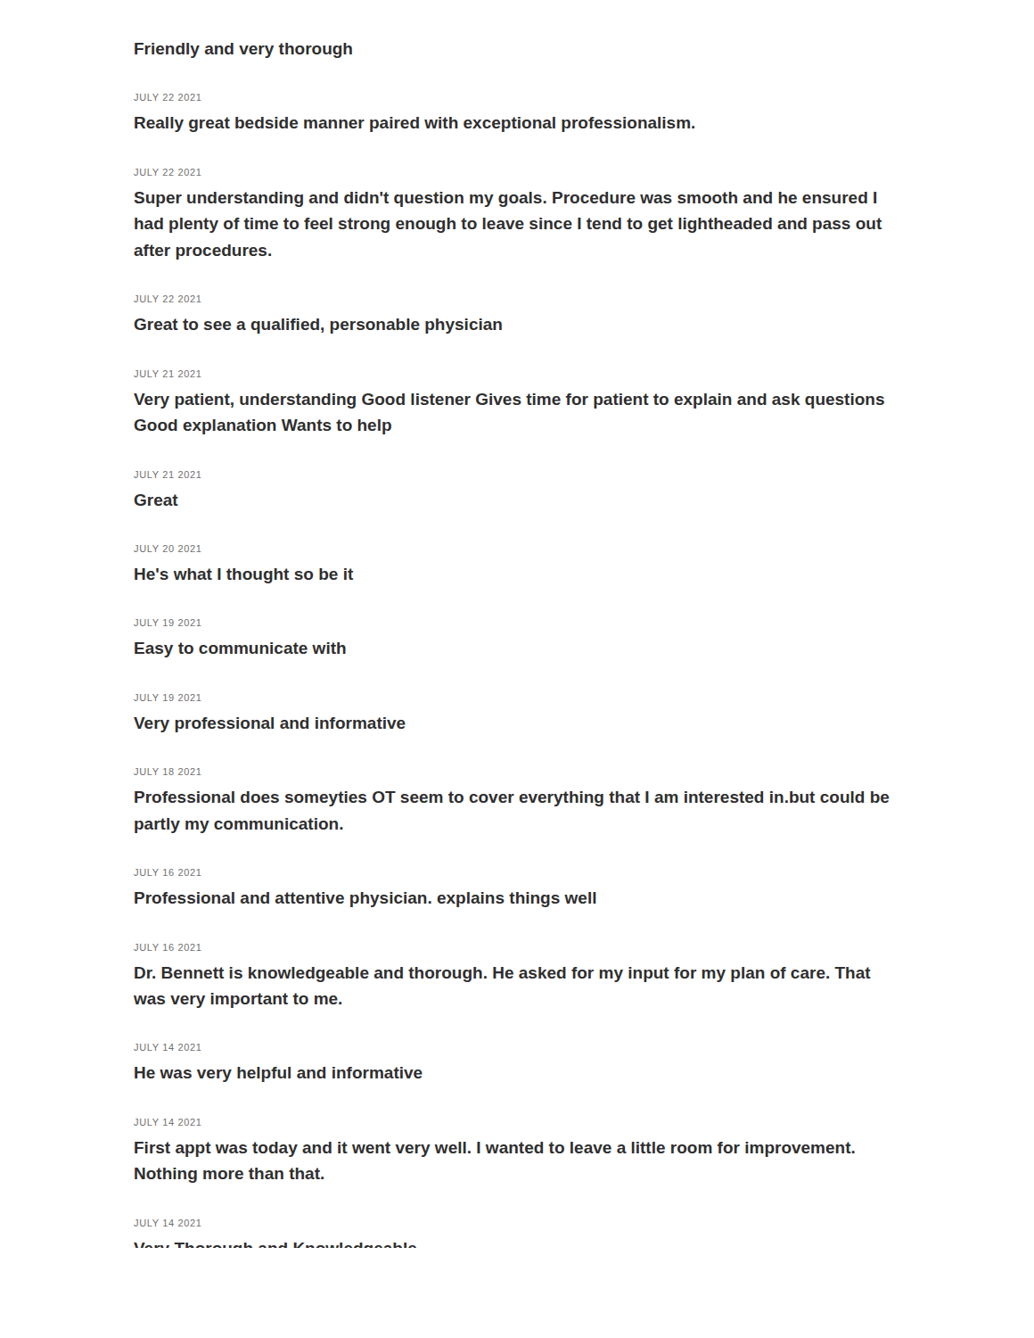Friendly and very thorough
July 22 2021
Really great bedside manner paired with exceptional professionalism.
July 22 2021
Super understanding and didn't question my goals. Procedure was smooth and he ensured I had plenty of time to feel strong enough to leave since I tend to get lightheaded and pass out after procedures.
July 22 2021
Great to see a qualified, personable physician
July 21 2021
Very patient, understanding Good listener Gives time for patient to explain and ask questions Good explanation Wants to help
July 21 2021
Great
July 20 2021
He's what I thought so be it
July 19 2021
Easy to communicate with
July 19 2021
Very professional and informative
July 18 2021
Professional does someyties OT seem to cover everything that I am interested in.but could be partly my communication.
July 16 2021
Professional and attentive physician. explains things well
July 16 2021
Dr. Bennett is knowledgeable and thorough. He asked for my input for my plan of care. That was very important to me.
July 14 2021
He was very helpful and informative
July 14 2021
First appt was today and it went very well. I wanted to leave a little room for improvement. Nothing more than that.
July 14 2021
Very Thorough and Knowledgeable